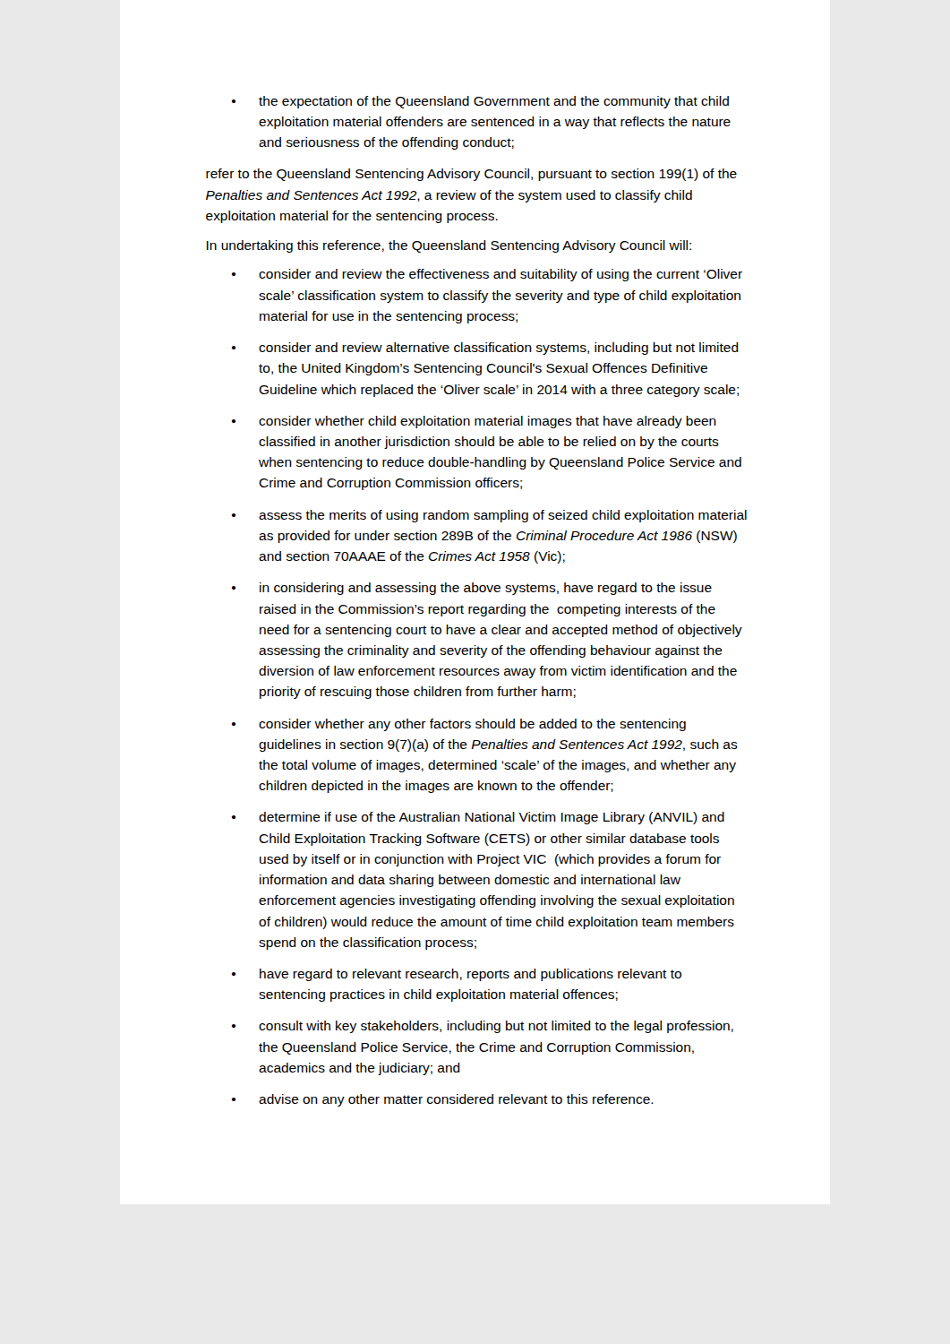the expectation of the Queensland Government and the community that child exploitation material offenders are sentenced in a way that reflects the nature and seriousness of the offending conduct;
refer to the Queensland Sentencing Advisory Council, pursuant to section 199(1) of the Penalties and Sentences Act 1992, a review of the system used to classify child exploitation material for the sentencing process.
In undertaking this reference, the Queensland Sentencing Advisory Council will:
consider and review the effectiveness and suitability of using the current ‘Oliver scale’ classification system to classify the severity and type of child exploitation material for use in the sentencing process;
consider and review alternative classification systems, including but not limited to, the United Kingdom’s Sentencing Council's Sexual Offences Definitive Guideline which replaced the ‘Oliver scale’ in 2014 with a three category scale;
consider whether child exploitation material images that have already been classified in another jurisdiction should be able to be relied on by the courts when sentencing to reduce double-handling by Queensland Police Service and Crime and Corruption Commission officers;
assess the merits of using random sampling of seized child exploitation material as provided for under section 289B of the Criminal Procedure Act 1986 (NSW) and section 70AAAE of the Crimes Act 1958 (Vic);
in considering and assessing the above systems, have regard to the issue raised in the Commission’s report regarding the competing interests of the need for a sentencing court to have a clear and accepted method of objectively assessing the criminality and severity of the offending behaviour against the diversion of law enforcement resources away from victim identification and the priority of rescuing those children from further harm;
consider whether any other factors should be added to the sentencing guidelines in section 9(7)(a) of the Penalties and Sentences Act 1992, such as the total volume of images, determined ‘scale’ of the images, and whether any children depicted in the images are known to the offender;
determine if use of the Australian National Victim Image Library (ANVIL) and Child Exploitation Tracking Software (CETS) or other similar database tools used by itself or in conjunction with Project VIC (which provides a forum for information and data sharing between domestic and international law enforcement agencies investigating offending involving the sexual exploitation of children) would reduce the amount of time child exploitation team members spend on the classification process;
have regard to relevant research, reports and publications relevant to sentencing practices in child exploitation material offences;
consult with key stakeholders, including but not limited to the legal profession, the Queensland Police Service, the Crime and Corruption Commission, academics and the judiciary; and
advise on any other matter considered relevant to this reference.